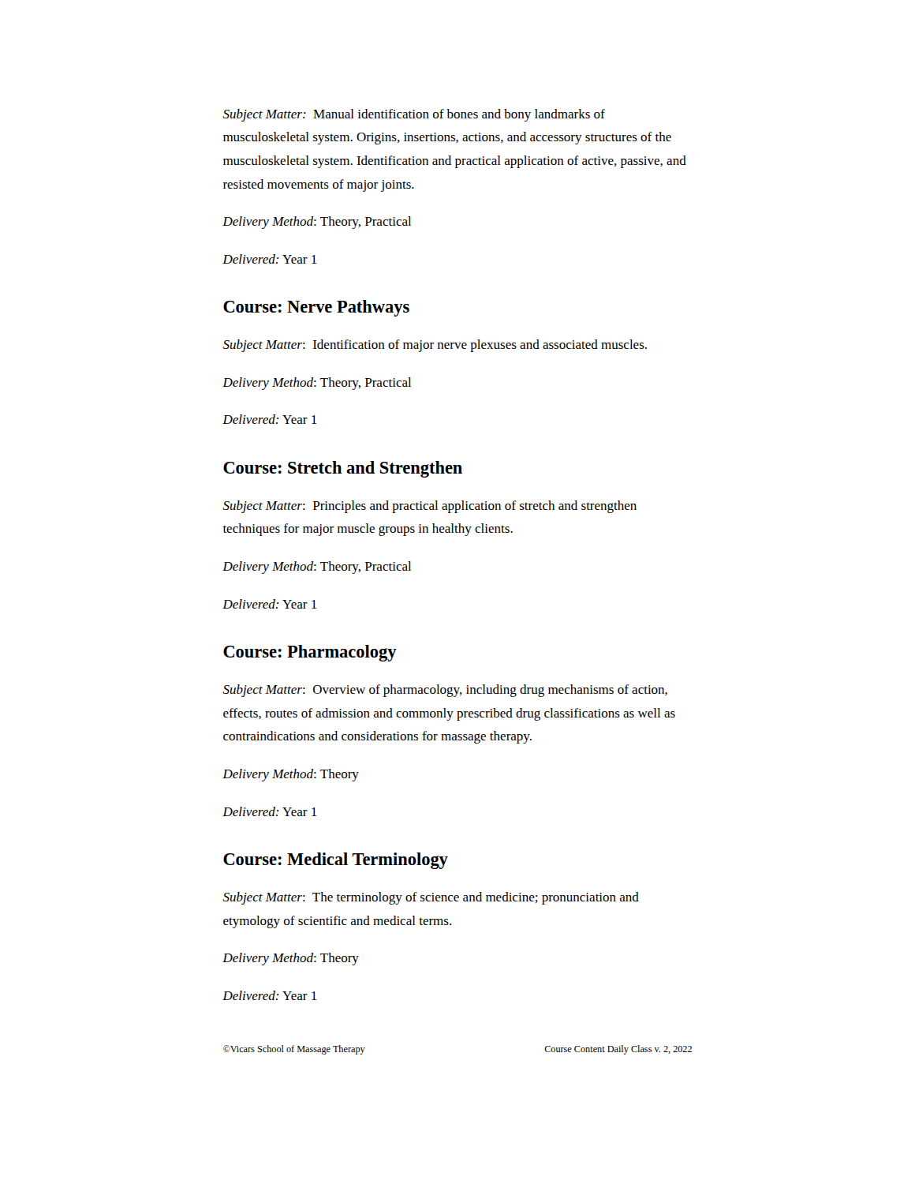Subject Matter: Manual identification of bones and bony landmarks of musculoskeletal system. Origins, insertions, actions, and accessory structures of the musculoskeletal system. Identification and practical application of active, passive, and resisted movements of major joints.
Delivery Method: Theory, Practical
Delivered: Year 1
Course: Nerve Pathways
Subject Matter: Identification of major nerve plexuses and associated muscles.
Delivery Method: Theory, Practical
Delivered: Year 1
Course: Stretch and Strengthen
Subject Matter: Principles and practical application of stretch and strengthen techniques for major muscle groups in healthy clients.
Delivery Method: Theory, Practical
Delivered: Year 1
Course: Pharmacology
Subject Matter: Overview of pharmacology, including drug mechanisms of action, effects, routes of admission and commonly prescribed drug classifications as well as contraindications and considerations for massage therapy.
Delivery Method: Theory
Delivered: Year 1
Course: Medical Terminology
Subject Matter: The terminology of science and medicine; pronunciation and etymology of scientific and medical terms.
Delivery Method: Theory
Delivered: Year 1
©Vicars School of Massage Therapy Course Content Daily Class v. 2, 2022